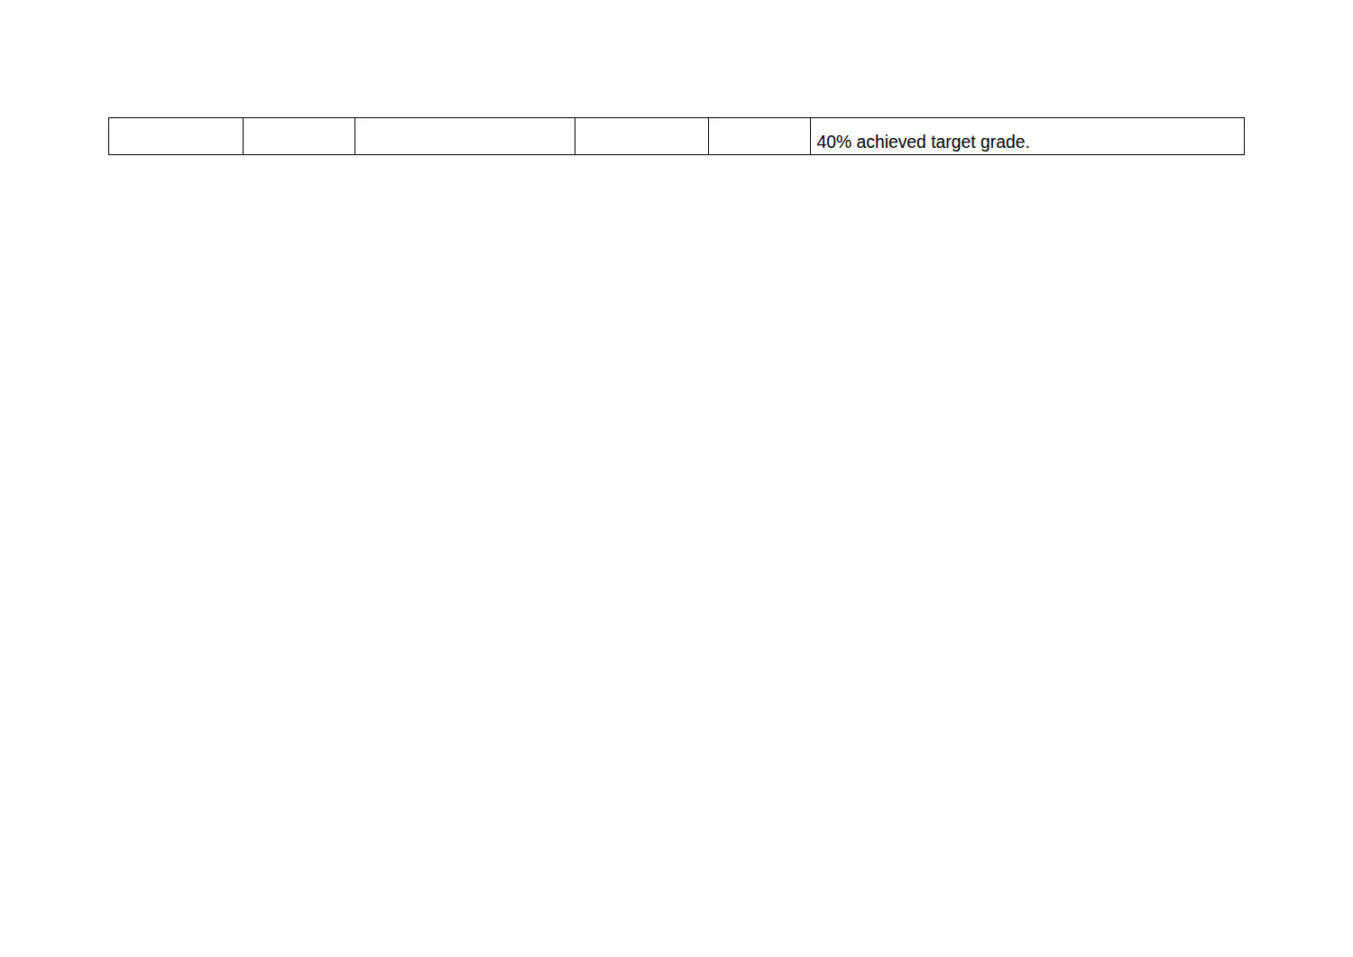| | | | | | 40% achieved target grade. |